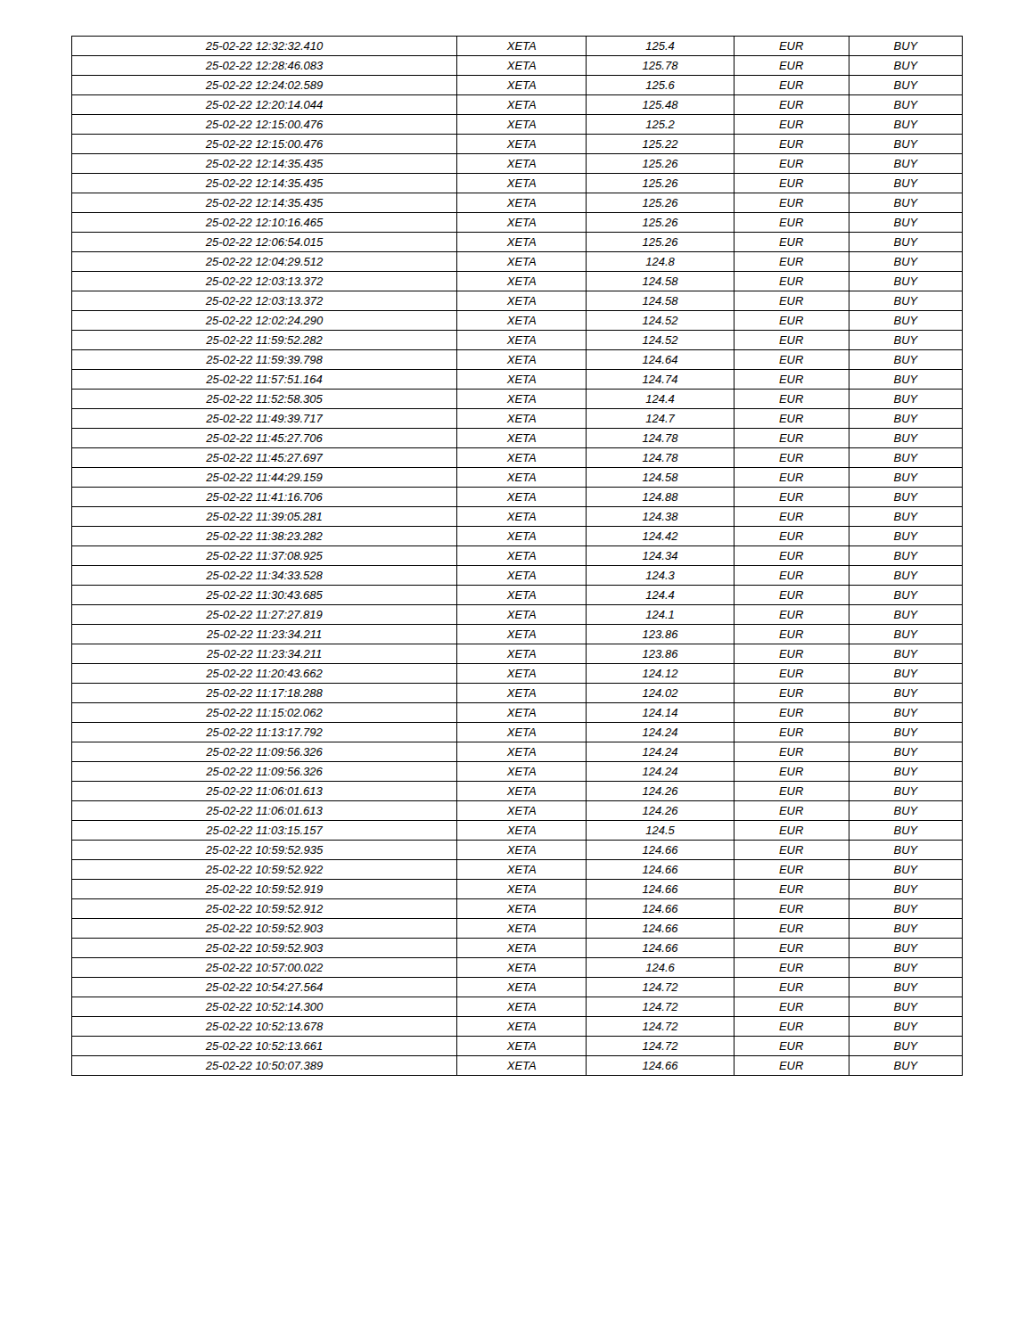| 25-02-22 12:32:32.410 | XETA | 125.4 | EUR | BUY |
| 25-02-22 12:28:46.083 | XETA | 125.78 | EUR | BUY |
| 25-02-22 12:24:02.589 | XETA | 125.6 | EUR | BUY |
| 25-02-22 12:20:14.044 | XETA | 125.48 | EUR | BUY |
| 25-02-22 12:15:00.476 | XETA | 125.2 | EUR | BUY |
| 25-02-22 12:15:00.476 | XETA | 125.22 | EUR | BUY |
| 25-02-22 12:14:35.435 | XETA | 125.26 | EUR | BUY |
| 25-02-22 12:14:35.435 | XETA | 125.26 | EUR | BUY |
| 25-02-22 12:14:35.435 | XETA | 125.26 | EUR | BUY |
| 25-02-22 12:10:16.465 | XETA | 125.26 | EUR | BUY |
| 25-02-22 12:06:54.015 | XETA | 125.26 | EUR | BUY |
| 25-02-22 12:04:29.512 | XETA | 124.8 | EUR | BUY |
| 25-02-22 12:03:13.372 | XETA | 124.58 | EUR | BUY |
| 25-02-22 12:03:13.372 | XETA | 124.58 | EUR | BUY |
| 25-02-22 12:02:24.290 | XETA | 124.52 | EUR | BUY |
| 25-02-22 11:59:52.282 | XETA | 124.52 | EUR | BUY |
| 25-02-22 11:59:39.798 | XETA | 124.64 | EUR | BUY |
| 25-02-22 11:57:51.164 | XETA | 124.74 | EUR | BUY |
| 25-02-22 11:52:58.305 | XETA | 124.4 | EUR | BUY |
| 25-02-22 11:49:39.717 | XETA | 124.7 | EUR | BUY |
| 25-02-22 11:45:27.706 | XETA | 124.78 | EUR | BUY |
| 25-02-22 11:45:27.697 | XETA | 124.78 | EUR | BUY |
| 25-02-22 11:44:29.159 | XETA | 124.58 | EUR | BUY |
| 25-02-22 11:41:16.706 | XETA | 124.88 | EUR | BUY |
| 25-02-22 11:39:05.281 | XETA | 124.38 | EUR | BUY |
| 25-02-22 11:38:23.282 | XETA | 124.42 | EUR | BUY |
| 25-02-22 11:37:08.925 | XETA | 124.34 | EUR | BUY |
| 25-02-22 11:34:33.528 | XETA | 124.3 | EUR | BUY |
| 25-02-22 11:30:43.685 | XETA | 124.4 | EUR | BUY |
| 25-02-22 11:27:27.819 | XETA | 124.1 | EUR | BUY |
| 25-02-22 11:23:34.211 | XETA | 123.86 | EUR | BUY |
| 25-02-22 11:23:34.211 | XETA | 123.86 | EUR | BUY |
| 25-02-22 11:20:43.662 | XETA | 124.12 | EUR | BUY |
| 25-02-22 11:17:18.288 | XETA | 124.02 | EUR | BUY |
| 25-02-22 11:15:02.062 | XETA | 124.14 | EUR | BUY |
| 25-02-22 11:13:17.792 | XETA | 124.24 | EUR | BUY |
| 25-02-22 11:09:56.326 | XETA | 124.24 | EUR | BUY |
| 25-02-22 11:09:56.326 | XETA | 124.24 | EUR | BUY |
| 25-02-22 11:06:01.613 | XETA | 124.26 | EUR | BUY |
| 25-02-22 11:06:01.613 | XETA | 124.26 | EUR | BUY |
| 25-02-22 11:03:15.157 | XETA | 124.5 | EUR | BUY |
| 25-02-22 10:59:52.935 | XETA | 124.66 | EUR | BUY |
| 25-02-22 10:59:52.922 | XETA | 124.66 | EUR | BUY |
| 25-02-22 10:59:52.919 | XETA | 124.66 | EUR | BUY |
| 25-02-22 10:59:52.912 | XETA | 124.66 | EUR | BUY |
| 25-02-22 10:59:52.903 | XETA | 124.66 | EUR | BUY |
| 25-02-22 10:59:52.903 | XETA | 124.66 | EUR | BUY |
| 25-02-22 10:57:00.022 | XETA | 124.6 | EUR | BUY |
| 25-02-22 10:54:27.564 | XETA | 124.72 | EUR | BUY |
| 25-02-22 10:52:14.300 | XETA | 124.72 | EUR | BUY |
| 25-02-22 10:52:13.678 | XETA | 124.72 | EUR | BUY |
| 25-02-22 10:52:13.661 | XETA | 124.72 | EUR | BUY |
| 25-02-22 10:50:07.389 | XETA | 124.66 | EUR | BUY |